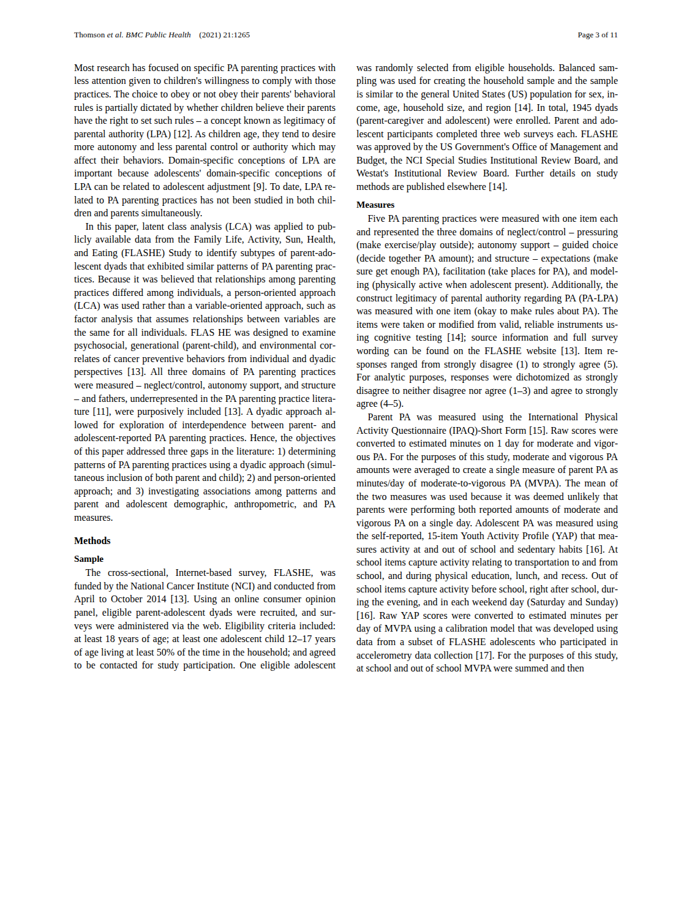Thomson et al. BMC Public Health (2021) 21:1265
Page 3 of 11
Most research has focused on specific PA parenting practices with less attention given to children's willingness to comply with those practices. The choice to obey or not obey their parents' behavioral rules is partially dictated by whether children believe their parents have the right to set such rules – a concept known as legitimacy of parental authority (LPA) [12]. As children age, they tend to desire more autonomy and less parental control or authority which may affect their behaviors. Domain-specific conceptions of LPA are important because adolescents' domain-specific conceptions of LPA can be related to adolescent adjustment [9]. To date, LPA related to PA parenting practices has not been studied in both children and parents simultaneously.
In this paper, latent class analysis (LCA) was applied to publicly available data from the Family Life, Activity, Sun, Health, and Eating (FLASHE) Study to identify subtypes of parent-adolescent dyads that exhibited similar patterns of PA parenting practices. Because it was believed that relationships among parenting practices differed among individuals, a person-oriented approach (LCA) was used rather than a variable-oriented approach, such as factor analysis that assumes relationships between variables are the same for all individuals. FLAS HE was designed to examine psychosocial, generational (parent-child), and environmental correlates of cancer preventive behaviors from individual and dyadic perspectives [13]. All three domains of PA parenting practices were measured – neglect/control, autonomy support, and structure – and fathers, underrepresented in the PA parenting practice literature [11], were purposively included [13]. A dyadic approach allowed for exploration of interdependence between parent- and adolescent-reported PA parenting practices. Hence, the objectives of this paper addressed three gaps in the literature: 1) determining patterns of PA parenting practices using a dyadic approach (simultaneous inclusion of both parent and child); 2) and person-oriented approach; and 3) investigating associations among patterns and parent and adolescent demographic, anthropometric, and PA measures.
Methods
Sample
The cross-sectional, Internet-based survey, FLASHE, was funded by the National Cancer Institute (NCI) and conducted from April to October 2014 [13]. Using an online consumer opinion panel, eligible parent-adolescent dyads were recruited, and surveys were administered via the web. Eligibility criteria included: at least 18 years of age; at least one adolescent child 12–17 years of age living at least 50% of the time in the household; and agreed to be contacted for study participation. One eligible adolescent was randomly selected from eligible households. Balanced sampling was used for creating the household sample and the sample is similar to the general United States (US) population for sex, income, age, household size, and region [14]. In total, 1945 dyads (parent-caregiver and adolescent) were enrolled. Parent and adolescent participants completed three web surveys each. FLASHE was approved by the US Government's Office of Management and Budget, the NCI Special Studies Institutional Review Board, and Westat's Institutional Review Board. Further details on study methods are published elsewhere [14].
Measures
Five PA parenting practices were measured with one item each and represented the three domains of neglect/control – pressuring (make exercise/play outside); autonomy support – guided choice (decide together PA amount); and structure – expectations (make sure get enough PA), facilitation (take places for PA), and modeling (physically active when adolescent present). Additionally, the construct legitimacy of parental authority regarding PA (PA-LPA) was measured with one item (okay to make rules about PA). The items were taken or modified from valid, reliable instruments using cognitive testing [14]; source information and full survey wording can be found on the FLASHE website [13]. Item responses ranged from strongly disagree (1) to strongly agree (5). For analytic purposes, responses were dichotomized as strongly disagree to neither disagree nor agree (1–3) and agree to strongly agree (4–5).
Parent PA was measured using the International Physical Activity Questionnaire (IPAQ)-Short Form [15]. Raw scores were converted to estimated minutes on 1 day for moderate and vigorous PA. For the purposes of this study, moderate and vigorous PA amounts were averaged to create a single measure of parent PA as minutes/day of moderate-to-vigorous PA (MVPA). The mean of the two measures was used because it was deemed unlikely that parents were performing both reported amounts of moderate and vigorous PA on a single day. Adolescent PA was measured using the self-reported, 15-item Youth Activity Profile (YAP) that measures activity at and out of school and sedentary habits [16]. At school items capture activity relating to transportation to and from school, and during physical education, lunch, and recess. Out of school items capture activity before school, right after school, during the evening, and in each weekend day (Saturday and Sunday) [16]. Raw YAP scores were converted to estimated minutes per day of MVPA using a calibration model that was developed using data from a subset of FLASHE adolescents who participated in accelerometry data collection [17]. For the purposes of this study, at school and out of school MVPA were summed and then